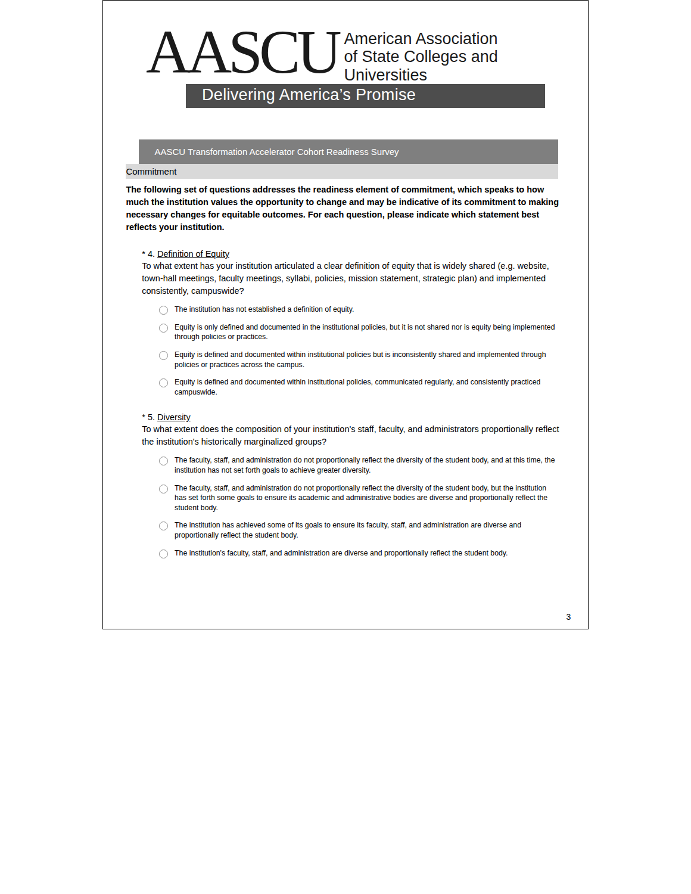AASCU
American Association
of State Colleges and
Universities
Delivering America’s Promise
AASCU Transformation Accelerator Cohort Readiness Survey
Commitment
The following set of questions addresses the readiness element of commitment, which speaks to how much the institution values the opportunity to change and may be indicative of its commitment to making necessary changes for equitable outcomes. For each question, please indicate which statement best reflects your institution.
* 4. Definition of Equity
To what extent has your institution articulated a clear definition of equity that is widely shared (e.g. website, town-hall meetings, faculty meetings, syllabi, policies, mission statement, strategic plan) and implemented consistently, campuswide?
The institution has not established a definition of equity.
Equity is only defined and documented in the institutional policies, but it is not shared nor is equity being implemented through policies or practices.
Equity is defined and documented within institutional policies but is inconsistently shared and implemented through policies or practices across the campus.
Equity is defined and documented within institutional policies, communicated regularly, and consistently practiced campuswide.
* 5. Diversity
To what extent does the composition of your institution's staff, faculty, and administrators proportionally reflect the institution's historically marginalized groups?
The faculty, staff, and administration do not proportionally reflect the diversity of the student body, and at this time, the institution has not set forth goals to achieve greater diversity.
The faculty, staff, and administration do not proportionally reflect the diversity of the student body, but the institution has set forth some goals to ensure its academic and administrative bodies are diverse and proportionally reflect the student body.
The institution has achieved some of its goals to ensure its faculty, staff, and administration are diverse and proportionally reflect the student body.
The institution's faculty, staff, and administration are diverse and proportionally reflect the student body.
3